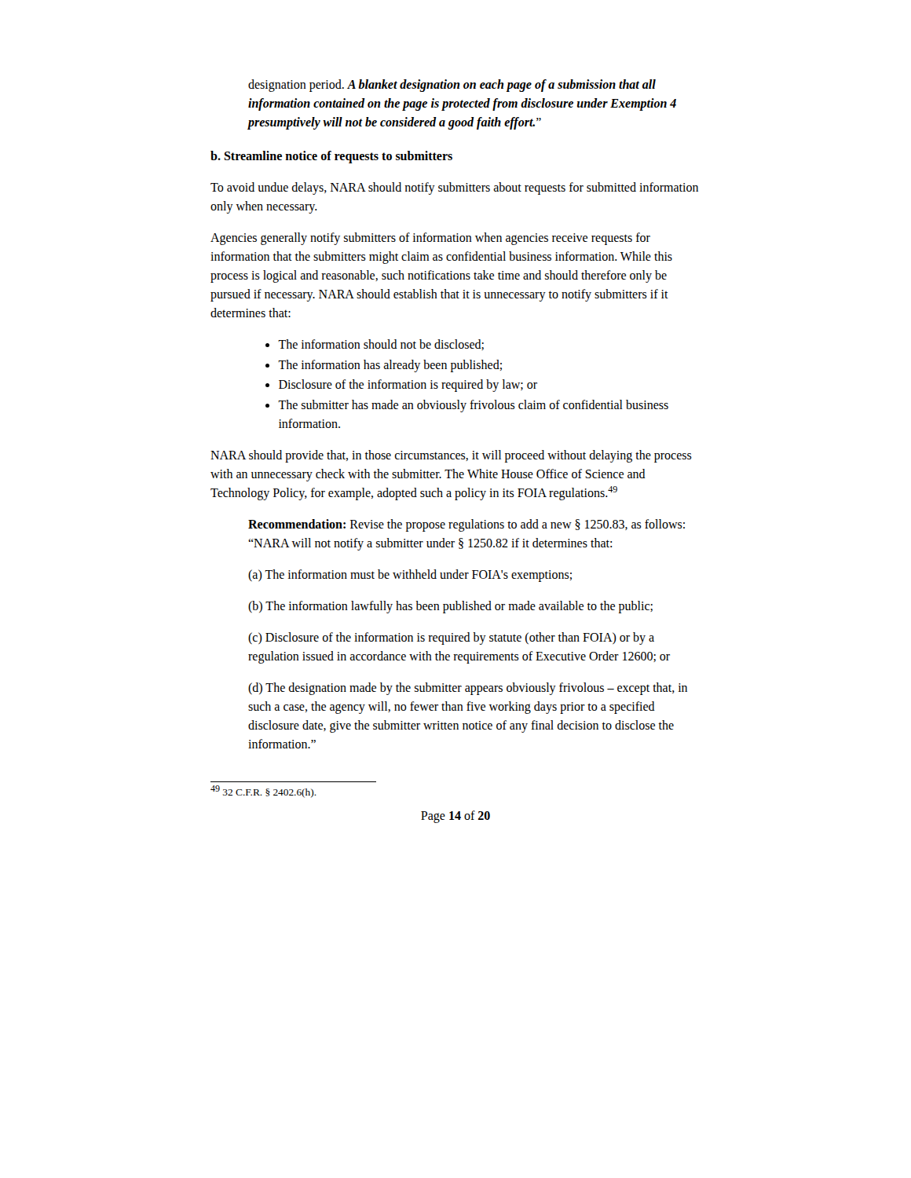designation period. A blanket designation on each page of a submission that all information contained on the page is protected from disclosure under Exemption 4 presumptively will not be considered a good faith effort.”
b. Streamline notice of requests to submitters
To avoid undue delays, NARA should notify submitters about requests for submitted information only when necessary.
Agencies generally notify submitters of information when agencies receive requests for information that the submitters might claim as confidential business information. While this process is logical and reasonable, such notifications take time and should therefore only be pursued if necessary. NARA should establish that it is unnecessary to notify submitters if it determines that:
The information should not be disclosed;
The information has already been published;
Disclosure of the information is required by law; or
The submitter has made an obviously frivolous claim of confidential business information.
NARA should provide that, in those circumstances, it will proceed without delaying the process with an unnecessary check with the submitter. The White House Office of Science and Technology Policy, for example, adopted such a policy in its FOIA regulations.49
Recommendation: Revise the propose regulations to add a new § 1250.83, as follows: “NARA will not notify a submitter under § 1250.82 if it determines that:
(a) The information must be withheld under FOIA's exemptions;
(b) The information lawfully has been published or made available to the public;
(c) Disclosure of the information is required by statute (other than FOIA) or by a regulation issued in accordance with the requirements of Executive Order 12600; or
(d) The designation made by the submitter appears obviously frivolous – except that, in such a case, the agency will, no fewer than five working days prior to a specified disclosure date, give the submitter written notice of any final decision to disclose the information.”
49 32 C.F.R. § 2402.6(h).
Page 14 of 20